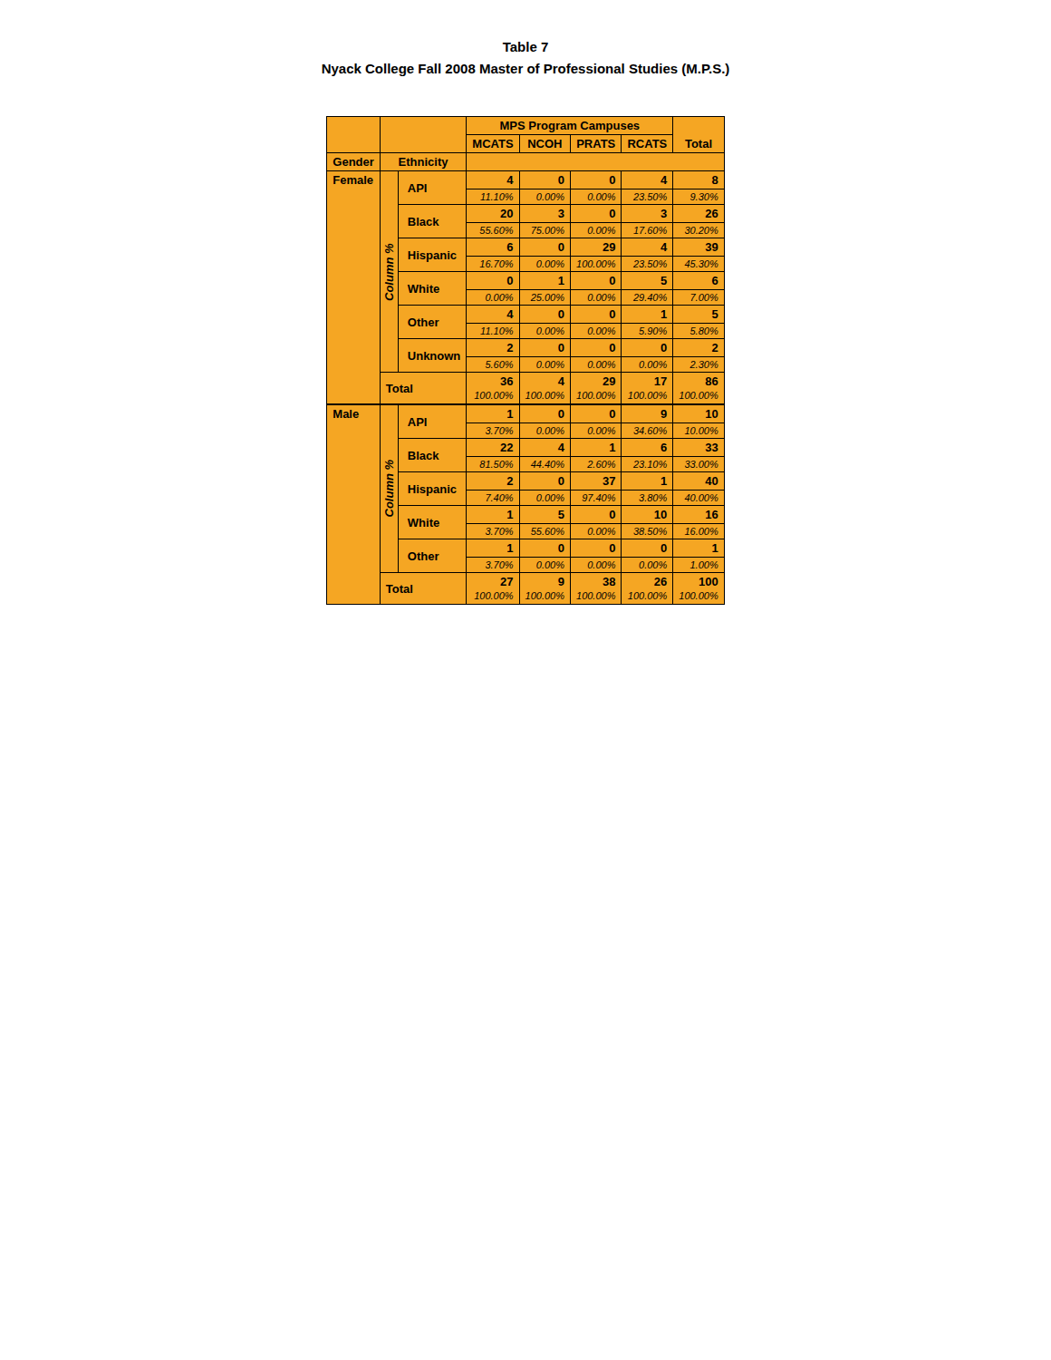Table 7
Nyack College Fall 2008 Master of Professional Studies (M.P.S.)
| | | MPS Program Campuses | Total |
| MCATS | NCOH | PRATS | RCATS |
| Gender | Ethnicity | |
| Female | Column % | API | 4 | 0 | 0 | 4 | 8 |
| 11.10% | 0.00% | 0.00% | 23.50% | 9.30% |
| Black | 20 | 3 | 0 | 3 | 26 |
| 55.60% | 75.00% | 0.00% | 17.60% | 30.20% |
| Hispanic | 6 | 0 | 29 | 4 | 39 |
| 16.70% | 0.00% | 100.00% | 23.50% | 45.30% |
| White | 0 | 1 | 0 | 5 | 6 |
| 0.00% | 25.00% | 0.00% | 29.40% | 7.00% |
| Other | 4 | 0 | 0 | 1 | 5 |
| 11.10% | 0.00% | 0.00% | 5.90% | 5.80% |
| Unknown | 2 | 0 | 0 | 0 | 2 |
| 5.60% | 0.00% | 0.00% | 0.00% | 2.30% |
| Total | 36 100.00% | 4 100.00% | 29 100.00% | 17 100.00% | 86 100.00% |
| Male | Column % | API | 1 | 0 | 0 | 9 | 10 |
| 3.70% | 0.00% | 0.00% | 34.60% | 10.00% |
| Black | 22 | 4 | 1 | 6 | 33 |
| 81.50% | 44.40% | 2.60% | 23.10% | 33.00% |
| Hispanic | 2 | 0 | 37 | 1 | 40 |
| 7.40% | 0.00% | 97.40% | 3.80% | 40.00% |
| White | 1 | 5 | 0 | 10 | 16 |
| 3.70% | 55.60% | 0.00% | 38.50% | 16.00% |
| Other | 1 | 0 | 0 | 0 | 1 |
| 3.70% | 0.00% | 0.00% | 0.00% | 1.00% |
| Total | 27 100.00% | 9 100.00% | 38 100.00% | 26 100.00% | 100 100.00% |